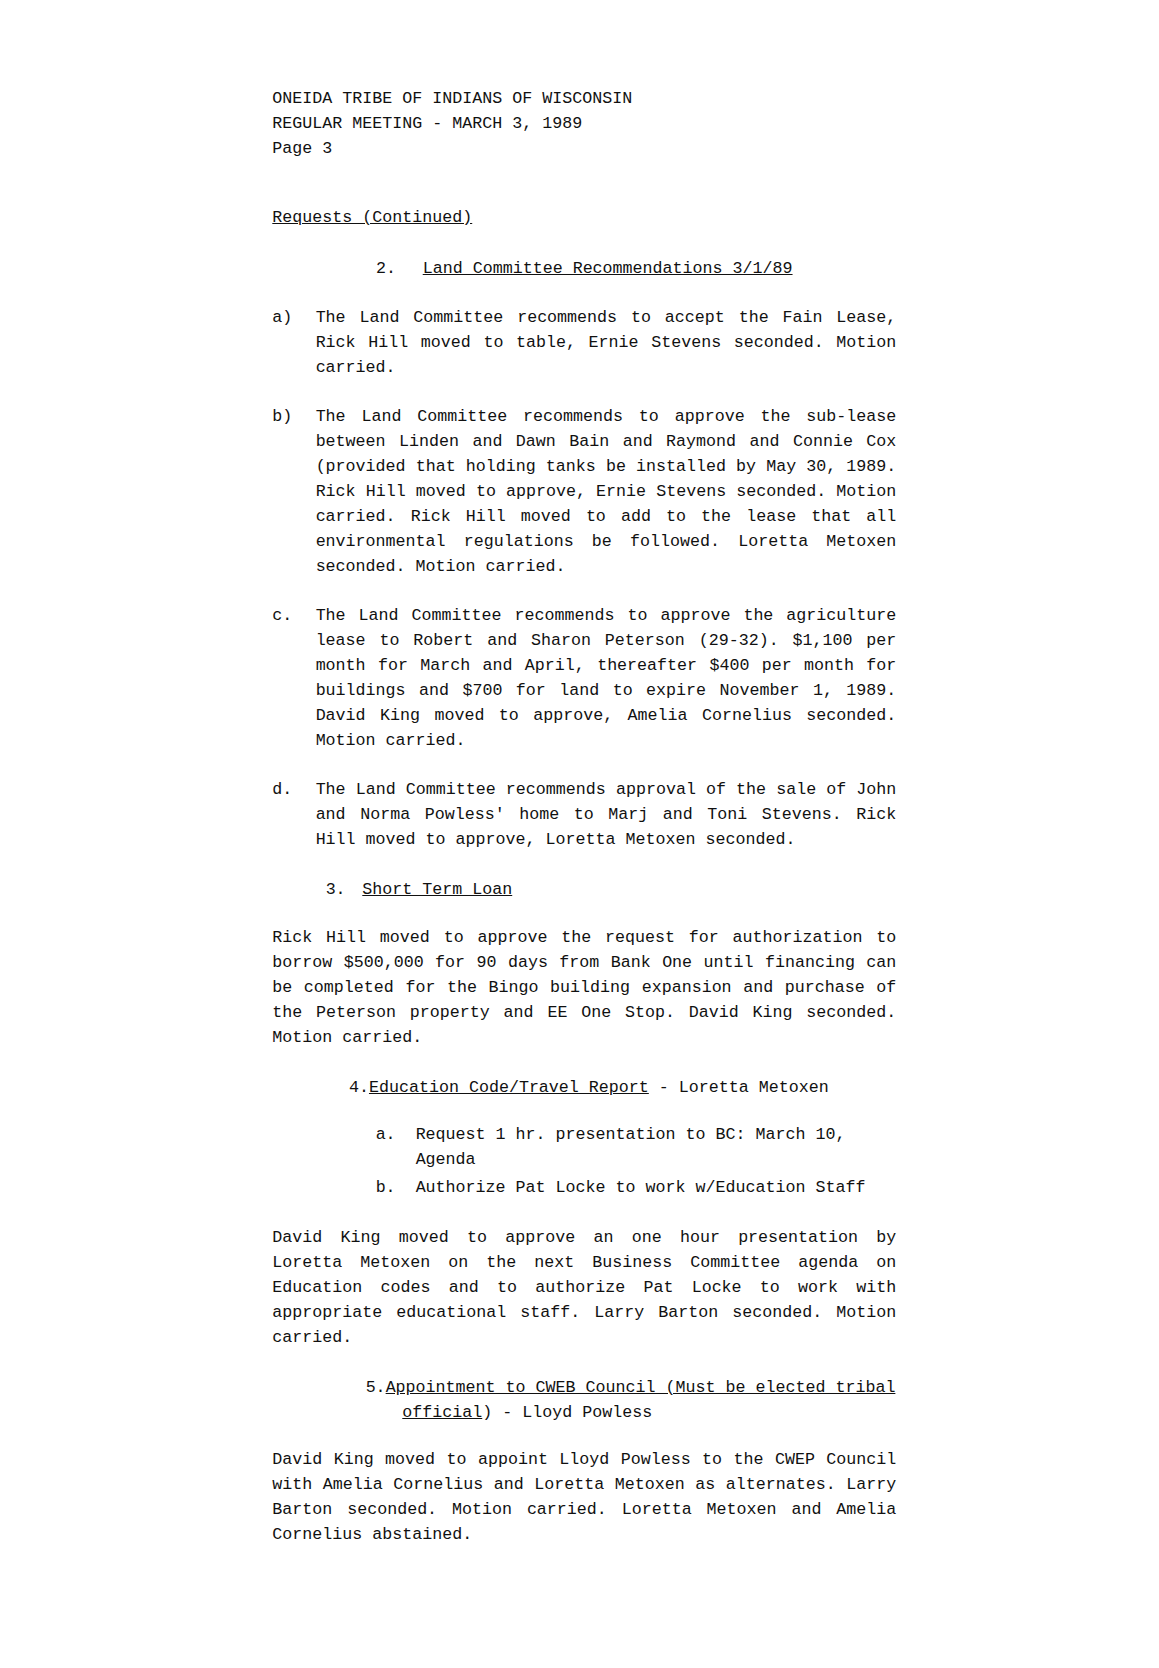ONEIDA TRIBE OF INDIANS OF WISCONSIN
REGULAR MEETING - MARCH 3, 1989
Page 3
Requests (Continued)
2. Land Committee Recommendations 3/1/89
a) The Land Committee recommends to accept the Fain Lease, Rick Hill moved to table, Ernie Stevens seconded. Motion carried.
b) The Land Committee recommends to approve the sub-lease between Linden and Dawn Bain and Raymond and Connie Cox (provided that holding tanks be installed by May 30, 1989. Rick Hill moved to approve, Ernie Stevens seconded. Motion carried. Rick Hill moved to add to the lease that all environmental regulations be followed. Loretta Metoxen seconded. Motion carried.
c. The Land Committee recommends to approve the agriculture lease to Robert and Sharon Peterson (29-32). $1,100 per month for March and April, thereafter $400 per month for buildings and $700 for land to expire November 1, 1989. David King moved to approve, Amelia Cornelius seconded. Motion carried.
d. The Land Committee recommends approval of the sale of John and Norma Powless' home to Marj and Toni Stevens. Rick Hill moved to approve, Loretta Metoxen seconded.
3. Short Term Loan
Rick Hill moved to approve the request for authorization to borrow $500,000 for 90 days from Bank One until financing can be completed for the Bingo building expansion and purchase of the Peterson property and EE One Stop. David King seconded. Motion carried.
4. Education Code/Travel Report - Loretta Metoxen
a. Request 1 hr. presentation to BC: March 10, Agenda
b. Authorize Pat Locke to work w/Education Staff
David King moved to approve an one hour presentation by Loretta Metoxen on the next Business Committee agenda on Education codes and to authorize Pat Locke to work with appropriate educational staff. Larry Barton seconded. Motion carried.
5. Appointment to CWEB Council (Must be elected tribal
official) - Lloyd Powless
David King moved to appoint Lloyd Powless to the CWEP Council with Amelia Cornelius and Loretta Metoxen as alternates. Larry Barton seconded. Motion carried. Loretta Metoxen and Amelia Cornelius abstained.